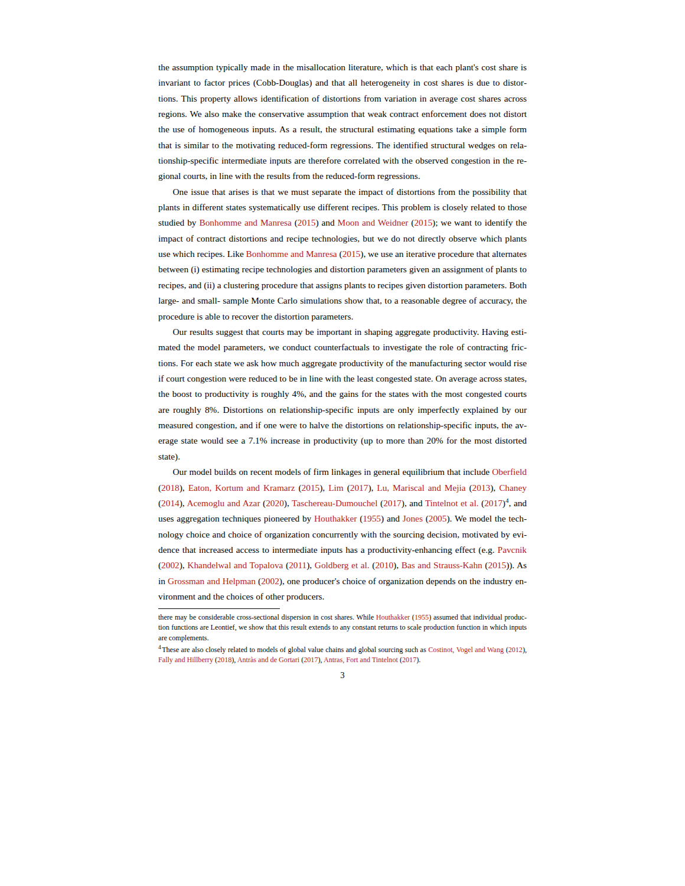the assumption typically made in the misallocation literature, which is that each plant's cost share is invariant to factor prices (Cobb-Douglas) and that all heterogeneity in cost shares is due to distortions. This property allows identification of distortions from variation in average cost shares across regions. We also make the conservative assumption that weak contract enforcement does not distort the use of homogeneous inputs. As a result, the structural estimating equations take a simple form that is similar to the motivating reduced-form regressions. The identified structural wedges on relationship-specific intermediate inputs are therefore correlated with the observed congestion in the regional courts, in line with the results from the reduced-form regressions.
One issue that arises is that we must separate the impact of distortions from the possibility that plants in different states systematically use different recipes. This problem is closely related to those studied by Bonhomme and Manresa (2015) and Moon and Weidner (2015); we want to identify the impact of contract distortions and recipe technologies, but we do not directly observe which plants use which recipes. Like Bonhomme and Manresa (2015), we use an iterative procedure that alternates between (i) estimating recipe technologies and distortion parameters given an assignment of plants to recipes, and (ii) a clustering procedure that assigns plants to recipes given distortion parameters. Both large- and small- sample Monte Carlo simulations show that, to a reasonable degree of accuracy, the procedure is able to recover the distortion parameters.
Our results suggest that courts may be important in shaping aggregate productivity. Having estimated the model parameters, we conduct counterfactuals to investigate the role of contracting frictions. For each state we ask how much aggregate productivity of the manufacturing sector would rise if court congestion were reduced to be in line with the least congested state. On average across states, the boost to productivity is roughly 4%, and the gains for the states with the most congested courts are roughly 8%. Distortions on relationship-specific inputs are only imperfectly explained by our measured congestion, and if one were to halve the distortions on relationship-specific inputs, the average state would see a 7.1% increase in productivity (up to more than 20% for the most distorted state).
Our model builds on recent models of firm linkages in general equilibrium that include Oberfield (2018), Eaton, Kortum and Kramarz (2015), Lim (2017), Lu, Mariscal and Mejia (2013), Chaney (2014), Acemoglu and Azar (2020), Taschereau-Dumouchel (2017), and Tintelnot et al. (2017)4, and uses aggregation techniques pioneered by Houthakker (1955) and Jones (2005). We model the technology choice and choice of organization concurrently with the sourcing decision, motivated by evidence that increased access to intermediate inputs has a productivity-enhancing effect (e.g. Pavcnik (2002), Khandelwal and Topalova (2011), Goldberg et al. (2010), Bas and Strauss-Kahn (2015)). As in Grossman and Helpman (2002), one producer's choice of organization depends on the industry environment and the choices of other producers.
there may be considerable cross-sectional dispersion in cost shares. While Houthakker (1955) assumed that individual production functions are Leontief, we show that this result extends to any constant returns to scale production function in which inputs are complements.
4 These are also closely related to models of global value chains and global sourcing such as Costinot, Vogel and Wang (2012), Fally and Hillberry (2018), Antràs and de Gortari (2017), Antras, Fort and Tintelnot (2017).
3